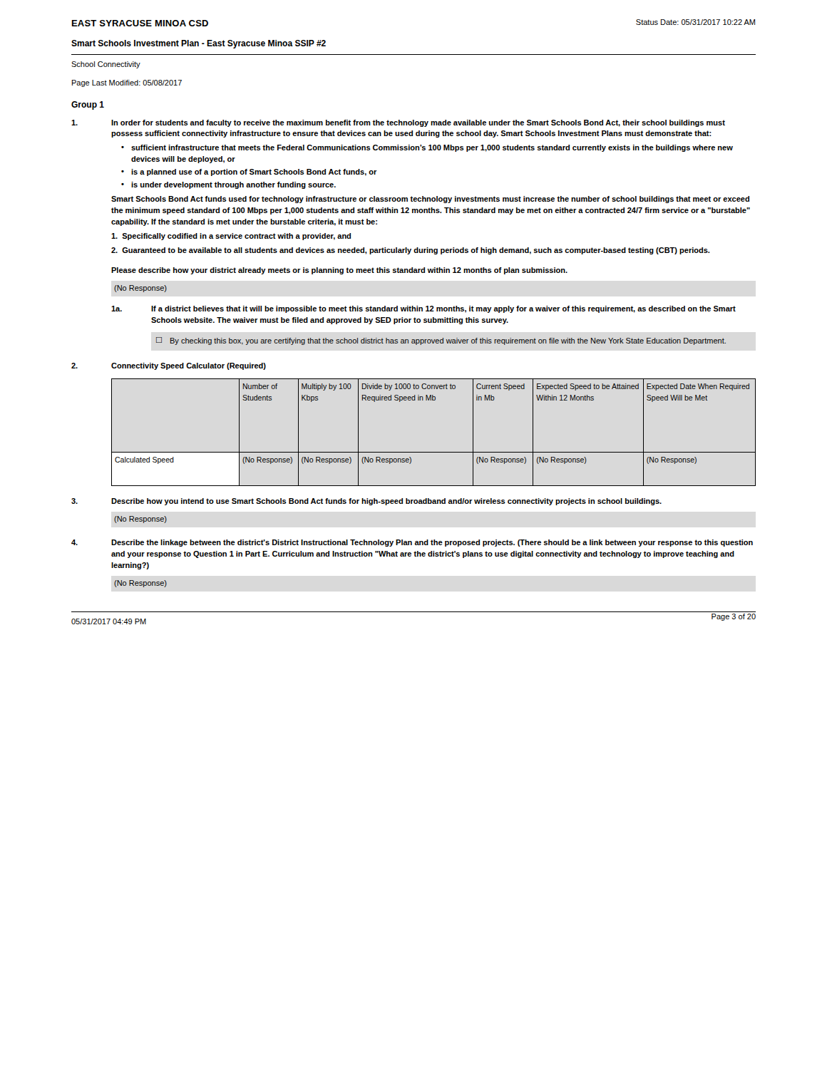EAST SYRACUSE MINOA CSD
Status Date: 05/31/2017 10:22 AM
Smart Schools Investment Plan - East Syracuse Minoa SSIP #2
School Connectivity
Page Last Modified: 05/08/2017
Group 1
1.
In order for students and faculty to receive the maximum benefit from the technology made available under the Smart Schools Bond Act, their school buildings must possess sufficient connectivity infrastructure to ensure that devices can be used during the school day. Smart Schools Investment Plans must demonstrate that:
sufficient infrastructure that meets the Federal Communications Commission’s 100 Mbps per 1,000 students standard currently exists in the buildings where new devices will be deployed, or
is a planned use of a portion of Smart Schools Bond Act funds, or
is under development through another funding source.
Smart Schools Bond Act funds used for technology infrastructure or classroom technology investments must increase the number of school buildings that meet or exceed the minimum speed standard of 100 Mbps per 1,000 students and staff within 12 months. This standard may be met on either a contracted 24/7 firm service or a "burstable" capability. If the standard is met under the burstable criteria, it must be:
1. Specifically codified in a service contract with a provider, and
2. Guaranteed to be available to all students and devices as needed, particularly during periods of high demand, such as computer-based testing (CBT) periods.
Please describe how your district already meets or is planning to meet this standard within 12 months of plan submission.
(No Response)
1a.
If a district believes that it will be impossible to meet this standard within 12 months, it may apply for a waiver of this requirement, as described on the Smart Schools website. The waiver must be filed and approved by SED prior to submitting this survey.
☐ By checking this box, you are certifying that the school district has an approved waiver of this requirement on file with the New York State Education Department.
2.
Connectivity Speed Calculator (Required)
| | Number of Students | Multiply by 100 Kbps | Divide by 1000 to Convert to Required Speed in Mb | Current Speed in Mb | Expected Speed to be Attained Within 12 Months | Expected Date When Required Speed Will be Met |
| --- | --- | --- | --- | --- | --- | --- |
| Calculated Speed | (No Response) | (No Response) | (No Response) | (No Response) | (No Response) | (No Response) |
3.
Describe how you intend to use Smart Schools Bond Act funds for high-speed broadband and/or wireless connectivity projects in school buildings.
(No Response)
4.
Describe the linkage between the district's District Instructional Technology Plan and the proposed projects. (There should be a link between your response to this question and your response to Question 1 in Part E. Curriculum and Instruction "What are the district's plans to use digital connectivity and technology to improve teaching and learning?)
(No Response)
05/31/2017 04:49 PM Page 3 of 20